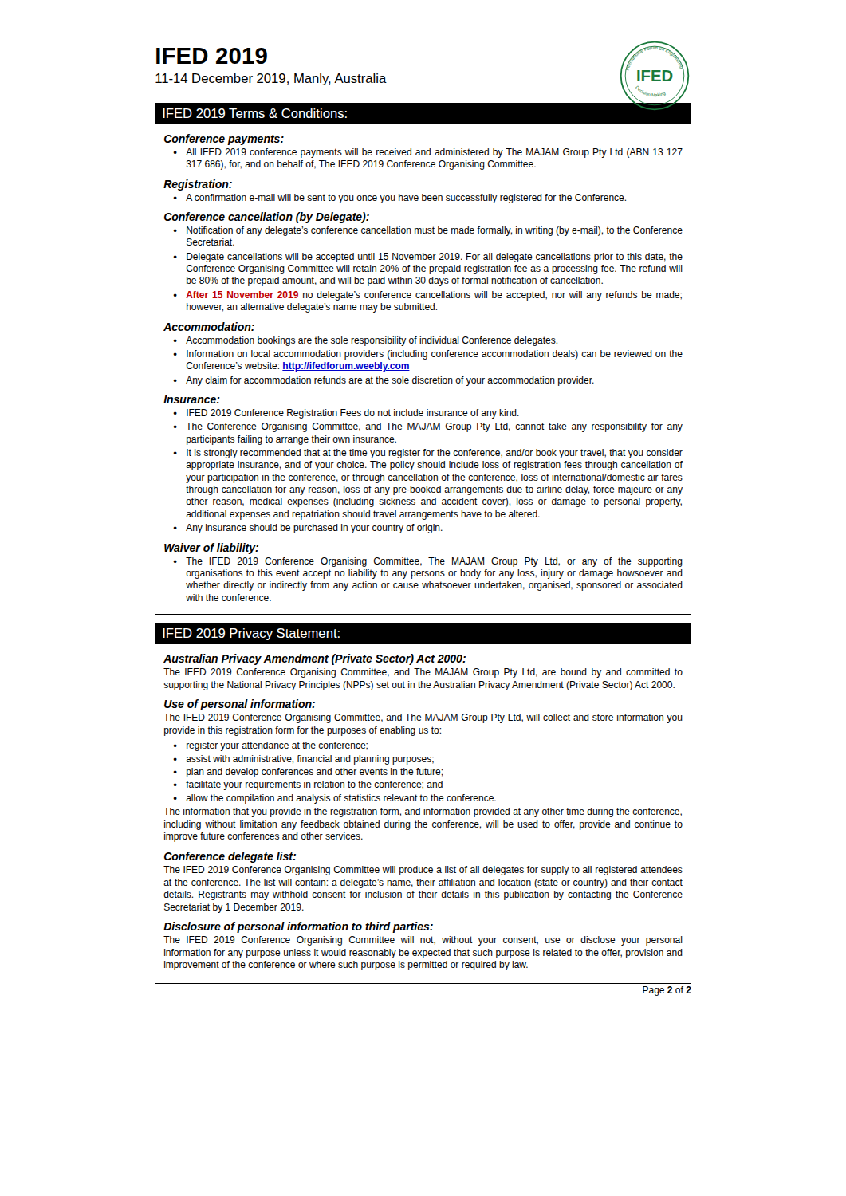IFED 2019
11-14 December 2019, Manly, Australia
IFED International Forum on Engineering Decision Making
IFED 2019 Terms & Conditions:
Conference payments:
All IFED 2019 conference payments will be received and administered by The MAJAM Group Pty Ltd (ABN 13 127 317 686), for, and on behalf of, The IFED 2019 Conference Organising Committee.
Registration:
A confirmation e-mail will be sent to you once you have been successfully registered for the Conference.
Conference cancellation (by Delegate):
Notification of any delegate’s conference cancellation must be made formally, in writing (by e-mail), to the Conference Secretariat.
Delegate cancellations will be accepted until 15 November 2019. For all delegate cancellations prior to this date, the Conference Organising Committee will retain 20% of the prepaid registration fee as a processing fee. The refund will be 80% of the prepaid amount, and will be paid within 30 days of formal notification of cancellation.
After 15 November 2019 no delegate’s conference cancellations will be accepted, nor will any refunds be made; however, an alternative delegate’s name may be submitted.
Accommodation:
Accommodation bookings are the sole responsibility of individual Conference delegates.
Information on local accommodation providers (including conference accommodation deals) can be reviewed on the Conference’s website: http://ifedforum.weebly.com
Any claim for accommodation refunds are at the sole discretion of your accommodation provider.
Insurance:
IFED 2019 Conference Registration Fees do not include insurance of any kind.
The Conference Organising Committee, and The MAJAM Group Pty Ltd, cannot take any responsibility for any participants failing to arrange their own insurance.
It is strongly recommended that at the time you register for the conference, and/or book your travel, that you consider appropriate insurance, and of your choice. The policy should include loss of registration fees through cancellation of your participation in the conference, or through cancellation of the conference, loss of international/domestic air fares through cancellation for any reason, loss of any pre-booked arrangements due to airline delay, force majeure or any other reason, medical expenses (including sickness and accident cover), loss or damage to personal property, additional expenses and repatriation should travel arrangements have to be altered.
Any insurance should be purchased in your country of origin.
Waiver of liability:
The IFED 2019 Conference Organising Committee, The MAJAM Group Pty Ltd, or any of the supporting organisations to this event accept no liability to any persons or body for any loss, injury or damage howsoever and whether directly or indirectly from any action or cause whatsoever undertaken, organised, sponsored or associated with the conference.
IFED 2019 Privacy Statement:
Australian Privacy Amendment (Private Sector) Act 2000:
The IFED 2019 Conference Organising Committee, and The MAJAM Group Pty Ltd, are bound by and committed to supporting the National Privacy Principles (NPPs) set out in the Australian Privacy Amendment (Private Sector) Act 2000.
Use of personal information:
The IFED 2019 Conference Organising Committee, and The MAJAM Group Pty Ltd, will collect and store information you provide in this registration form for the purposes of enabling us to:
register your attendance at the conference;
assist with administrative, financial and planning purposes;
plan and develop conferences and other events in the future;
facilitate your requirements in relation to the conference; and
allow the compilation and analysis of statistics relevant to the conference.
The information that you provide in the registration form, and information provided at any other time during the conference, including without limitation any feedback obtained during the conference, will be used to offer, provide and continue to improve future conferences and other services.
Conference delegate list:
The IFED 2019 Conference Organising Committee will produce a list of all delegates for supply to all registered attendees at the conference. The list will contain: a delegate’s name, their affiliation and location (state or country) and their contact details. Registrants may withhold consent for inclusion of their details in this publication by contacting the Conference Secretariat by 1 December 2019.
Disclosure of personal information to third parties:
The IFED 2019 Conference Organising Committee will not, without your consent, use or disclose your personal information for any purpose unless it would reasonably be expected that such purpose is related to the offer, provision and improvement of the conference or where such purpose is permitted or required by law.
Page 2 of 2